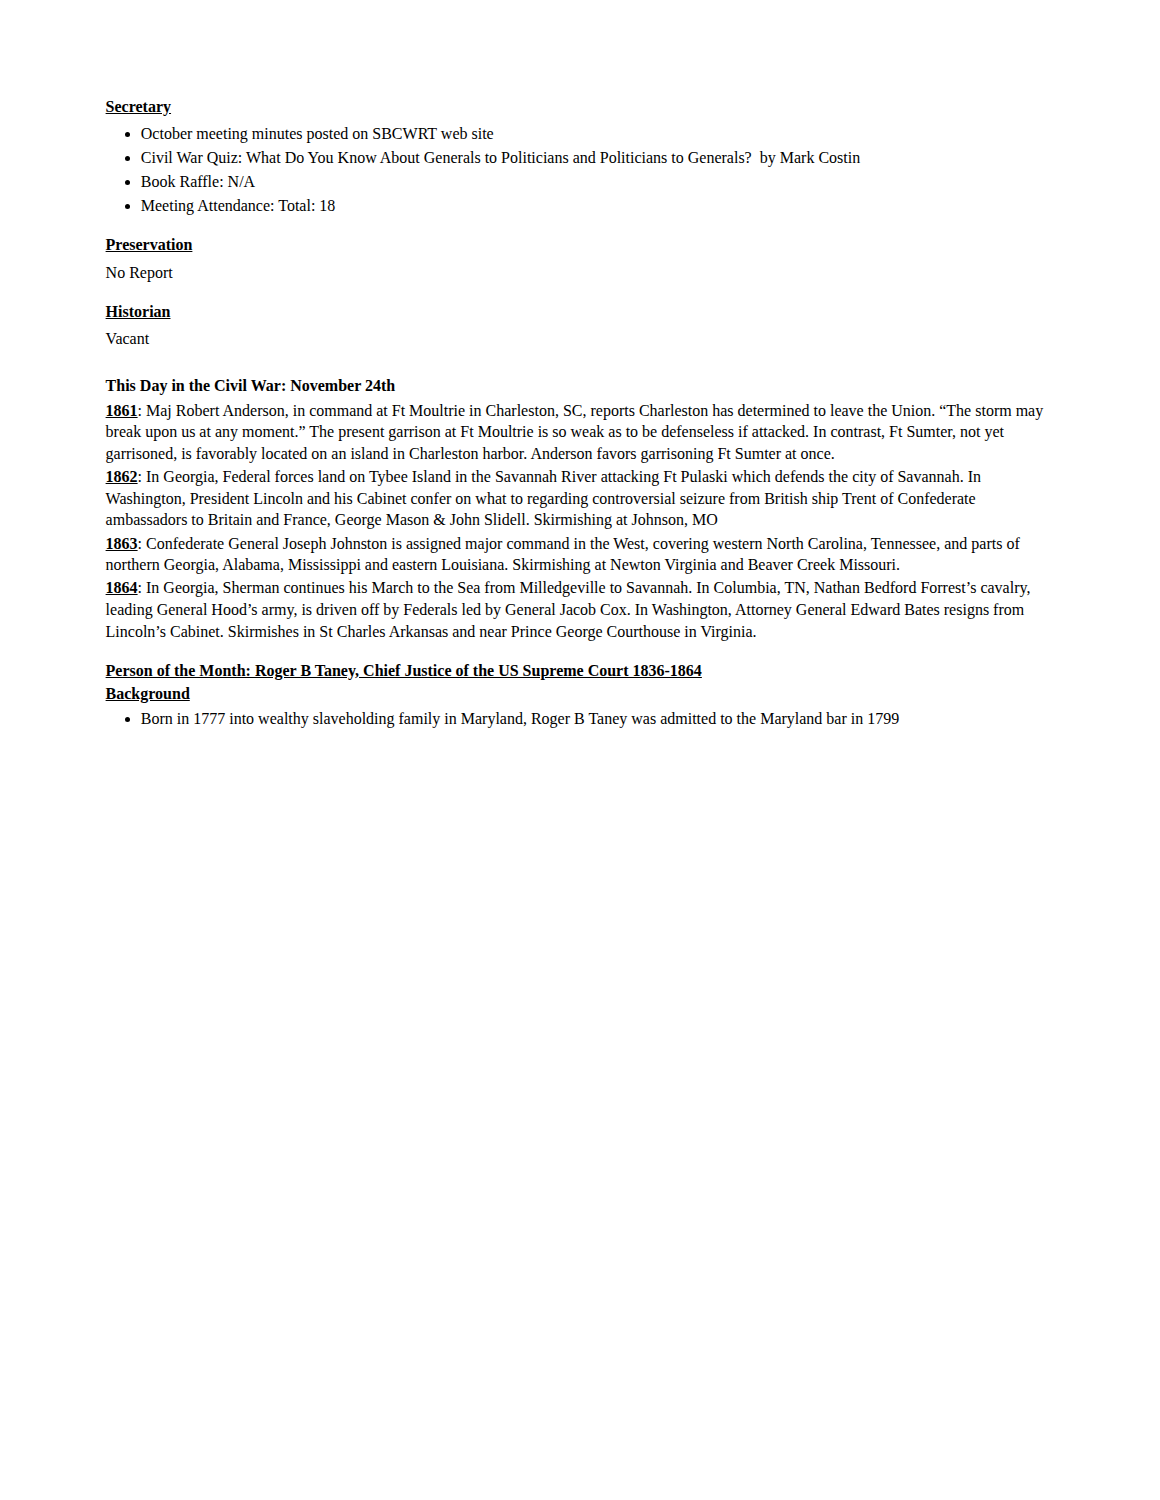Secretary
October meeting minutes posted on SBCWRT web site
Civil War Quiz: What Do You Know About Generals to Politicians and Politicians to Generals? by Mark Costin
Book Raffle: N/A
Meeting Attendance: Total: 18
Preservation
No Report
Historian
Vacant
This Day in the Civil War: November 24th
1861: Maj Robert Anderson, in command at Ft Moultrie in Charleston, SC, reports Charleston has determined to leave the Union. “The storm may break upon us at any moment.” The present garrison at Ft Moultrie is so weak as to be defenseless if attacked. In contrast, Ft Sumter, not yet garrisoned, is favorably located on an island in Charleston harbor. Anderson favors garrisoning Ft Sumter at once.
1862: In Georgia, Federal forces land on Tybee Island in the Savannah River attacking Ft Pulaski which defends the city of Savannah. In Washington, President Lincoln and his Cabinet confer on what to regarding controversial seizure from British ship Trent of Confederate ambassadors to Britain and France, George Mason & John Slidell. Skirmishing at Johnson, MO
1863: Confederate General Joseph Johnston is assigned major command in the West, covering western North Carolina, Tennessee, and parts of northern Georgia, Alabama, Mississippi and eastern Louisiana. Skirmishing at Newton Virginia and Beaver Creek Missouri.
1864: In Georgia, Sherman continues his March to the Sea from Milledgeville to Savannah. In Columbia, TN, Nathan Bedford Forrest’s cavalry, leading General Hood’s army, is driven off by Federals led by General Jacob Cox. In Washington, Attorney General Edward Bates resigns from Lincoln’s Cabinet. Skirmishes in St Charles Arkansas and near Prince George Courthouse in Virginia.
Person of the Month: Roger B Taney, Chief Justice of the US Supreme Court 1836-1864
Background
Born in 1777 into wealthy slaveholding family in Maryland, Roger B Taney was admitted to the Maryland bar in 1799